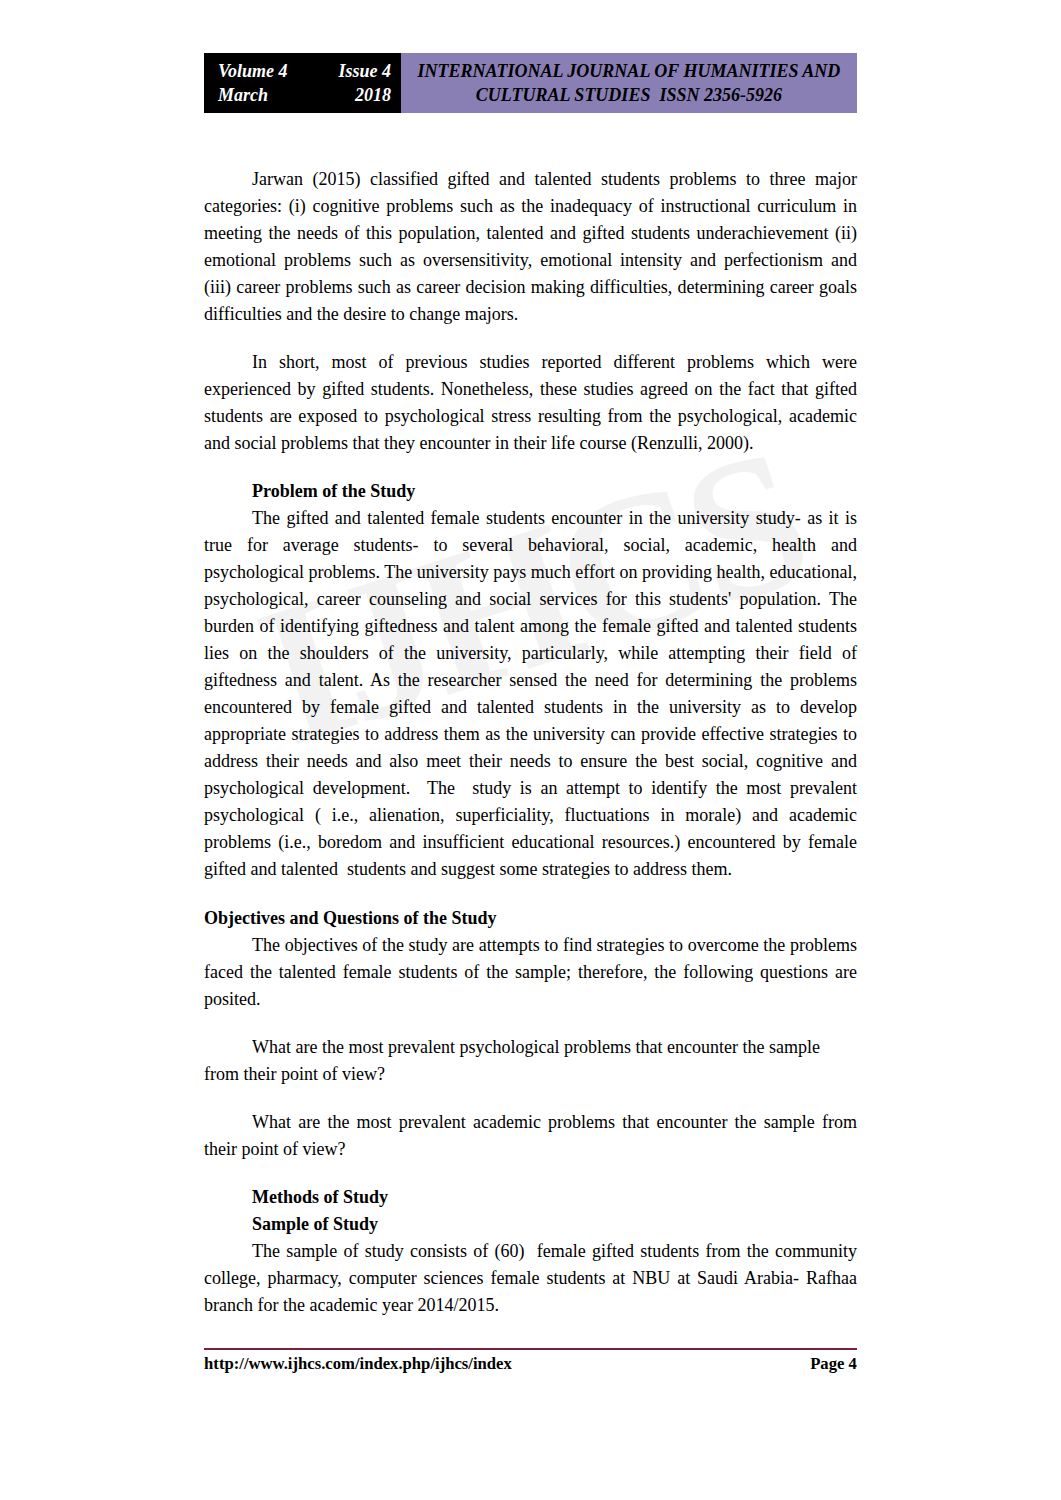IJHCS
| Volume 4 | Issue 4 |
| March | 2018 |
INTERNATIONAL JOURNAL OF HUMANITIES AND
CULTURAL STUDIES ISSN 2356-5926
Jarwan (2015) classified gifted and talented students problems to three major categories: (i) cognitive problems such as the inadequacy of instructional curriculum in meeting the needs of this population, talented and gifted students underachievement (ii) emotional problems such as oversensitivity, emotional intensity and perfectionism and (iii) career problems such as career decision making difficulties, determining career goals difficulties and the desire to change majors.
In short, most of previous studies reported different problems which were experienced by gifted students. Nonetheless, these studies agreed on the fact that gifted students are exposed to psychological stress resulting from the psychological, academic and social problems that they encounter in their life course (Renzulli, 2000).
Problem of the Study
The gifted and talented female students encounter in the university study- as it is true for average students- to several behavioral, social, academic, health and psychological problems. The university pays much effort on providing health, educational, psychological, career counseling and social services for this students' population. The burden of identifying giftedness and talent among the female gifted and talented students lies on the shoulders of the university, particularly, while attempting their field of giftedness and talent. As the researcher sensed the need for determining the problems encountered by female gifted and talented students in the university as to develop appropriate strategies to address them as the university can provide effective strategies to address their needs and also meet their needs to ensure the best social, cognitive and psychological development. The study is an attempt to identify the most prevalent psychological ( i.e., alienation, superficiality, fluctuations in morale) and academic problems (i.e., boredom and insufficient educational resources.) encountered by female gifted and talented students and suggest some strategies to address them.
Objectives and Questions of the Study
The objectives of the study are attempts to find strategies to overcome the problems faced the talented female students of the sample; therefore, the following questions are posited.
What are the most prevalent psychological problems that encounter the sample
from their point of view?
What are the most prevalent academic problems that encounter the sample from their point of view?
Methods of Study
Sample of Study
The sample of study consists of (60) female gifted students from the community college, pharmacy, computer sciences female students at NBU at Saudi Arabia- Rafhaa branch for the academic year 2014/2015.
http://www.ijhcs.com/index.php/ijhcs/index
Page 4